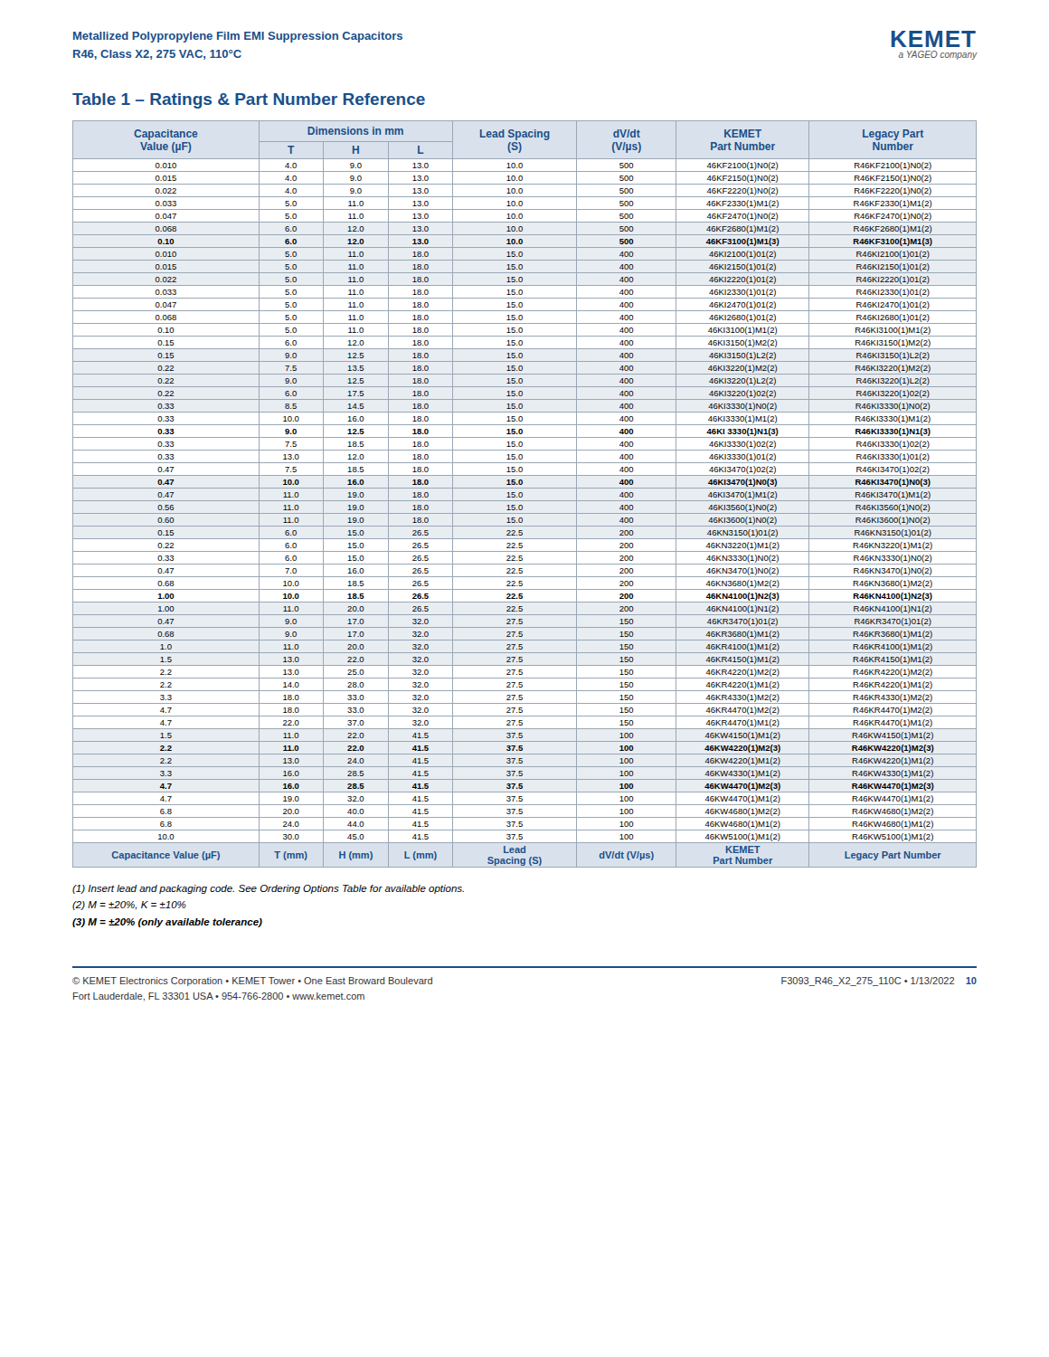Metallized Polypropylene Film EMI Suppression Capacitors
R46, Class X2, 275 VAC, 110°C
KEMET
a YAGEO company
Table 1 – Ratings & Part Number Reference
| Capacitance Value (µF) | Dimensions in mm | Lead Spacing (S) | dV/dt (V/µs) | KEMET Part Number | Legacy Part Number |
| --- | --- | --- | --- | --- | --- |
| T | H | L |
| 0.010 | 4.0 | 9.0 | 13.0 | 10.0 | 500 | 46KF2100(1)N0(2) | R46KF2100(1)N0(2) |
| 0.015 | 4.0 | 9.0 | 13.0 | 10.0 | 500 | 46KF2150(1)N0(2) | R46KF2150(1)N0(2) |
| 0.022 | 4.0 | 9.0 | 13.0 | 10.0 | 500 | 46KF2220(1)N0(2) | R46KF2220(1)N0(2) |
| 0.033 | 5.0 | 11.0 | 13.0 | 10.0 | 500 | 46KF2330(1)M1(2) | R46KF2330(1)M1(2) |
| 0.047 | 5.0 | 11.0 | 13.0 | 10.0 | 500 | 46KF2470(1)N0(2) | R46KF2470(1)N0(2) |
| 0.068 | 6.0 | 12.0 | 13.0 | 10.0 | 500 | 46KF2680(1)M1(2) | R46KF2680(1)M1(2) |
| 0.10 | 6.0 | 12.0 | 13.0 | 10.0 | 500 | 46KF3100(1)M1(3) | R46KF3100(1)M1(3) |
| 0.010 | 5.0 | 11.0 | 18.0 | 15.0 | 400 | 46KI2100(1)01(2) | R46KI2100(1)01(2) |
| 0.015 | 5.0 | 11.0 | 18.0 | 15.0 | 400 | 46KI2150(1)01(2) | R46KI2150(1)01(2) |
| 0.022 | 5.0 | 11.0 | 18.0 | 15.0 | 400 | 46KI2220(1)01(2) | R46KI2220(1)01(2) |
| 0.033 | 5.0 | 11.0 | 18.0 | 15.0 | 400 | 46KI2330(1)01(2) | R46KI2330(1)01(2) |
| 0.047 | 5.0 | 11.0 | 18.0 | 15.0 | 400 | 46KI2470(1)01(2) | R46KI2470(1)01(2) |
| 0.068 | 5.0 | 11.0 | 18.0 | 15.0 | 400 | 46KI2680(1)01(2) | R46KI2680(1)01(2) |
| 0.10 | 5.0 | 11.0 | 18.0 | 15.0 | 400 | 46KI3100(1)M1(2) | R46KI3100(1)M1(2) |
| 0.15 | 6.0 | 12.0 | 18.0 | 15.0 | 400 | 46KI3150(1)M2(2) | R46KI3150(1)M2(2) |
| 0.15 | 9.0 | 12.5 | 18.0 | 15.0 | 400 | 46KI3150(1)L2(2) | R46KI3150(1)L2(2) |
| 0.22 | 7.5 | 13.5 | 18.0 | 15.0 | 400 | 46KI3220(1)M2(2) | R46KI3220(1)M2(2) |
| 0.22 | 9.0 | 12.5 | 18.0 | 15.0 | 400 | 46KI3220(1)L2(2) | R46KI3220(1)L2(2) |
| 0.22 | 6.0 | 17.5 | 18.0 | 15.0 | 400 | 46KI3220(1)02(2) | R46KI3220(1)02(2) |
| 0.33 | 8.5 | 14.5 | 18.0 | 15.0 | 400 | 46KI3330(1)N0(2) | R46KI3330(1)N0(2) |
| 0.33 | 10.0 | 16.0 | 18.0 | 15.0 | 400 | 46KI3330(1)M1(2) | R46KI3330(1)M1(2) |
| 0.33 | 9.0 | 12.5 | 18.0 | 15.0 | 400 | 46KI 3330(1)N1(3) | R46KI3330(1)N1(3) |
| 0.33 | 7.5 | 18.5 | 18.0 | 15.0 | 400 | 46KI3330(1)02(2) | R46KI3330(1)02(2) |
| 0.33 | 13.0 | 12.0 | 18.0 | 15.0 | 400 | 46KI3330(1)01(2) | R46KI3330(1)01(2) |
| 0.47 | 7.5 | 18.5 | 18.0 | 15.0 | 400 | 46KI3470(1)02(2) | R46KI3470(1)02(2) |
| 0.47 | 10.0 | 16.0 | 18.0 | 15.0 | 400 | 46KI3470(1)N0(3) | R46KI3470(1)N0(3) |
| 0.47 | 11.0 | 19.0 | 18.0 | 15.0 | 400 | 46KI3470(1)M1(2) | R46KI3470(1)M1(2) |
| 0.56 | 11.0 | 19.0 | 18.0 | 15.0 | 400 | 46KI3560(1)N0(2) | R46KI3560(1)N0(2) |
| 0.60 | 11.0 | 19.0 | 18.0 | 15.0 | 400 | 46KI3600(1)N0(2) | R46KI3600(1)N0(2) |
| 0.15 | 6.0 | 15.0 | 26.5 | 22.5 | 200 | 46KN3150(1)01(2) | R46KN3150(1)01(2) |
| 0.22 | 6.0 | 15.0 | 26.5 | 22.5 | 200 | 46KN3220(1)M1(2) | R46KN3220(1)M1(2) |
| 0.33 | 6.0 | 15.0 | 26.5 | 22.5 | 200 | 46KN3330(1)N0(2) | R46KN3330(1)N0(2) |
| 0.47 | 7.0 | 16.0 | 26.5 | 22.5 | 200 | 46KN3470(1)N0(2) | R46KN3470(1)N0(2) |
| 0.68 | 10.0 | 18.5 | 26.5 | 22.5 | 200 | 46KN3680(1)M2(2) | R46KN3680(1)M2(2) |
| 1.00 | 10.0 | 18.5 | 26.5 | 22.5 | 200 | 46KN4100(1)N2(3) | R46KN4100(1)N2(3) |
| 1.00 | 11.0 | 20.0 | 26.5 | 22.5 | 200 | 46KN4100(1)N1(2) | R46KN4100(1)N1(2) |
| 0.47 | 9.0 | 17.0 | 32.0 | 27.5 | 150 | 46KR3470(1)01(2) | R46KR3470(1)01(2) |
| 0.68 | 9.0 | 17.0 | 32.0 | 27.5 | 150 | 46KR3680(1)M1(2) | R46KR3680(1)M1(2) |
| 1.0 | 11.0 | 20.0 | 32.0 | 27.5 | 150 | 46KR4100(1)M1(2) | R46KR4100(1)M1(2) |
| 1.5 | 13.0 | 22.0 | 32.0 | 27.5 | 150 | 46KR4150(1)M1(2) | R46KR4150(1)M1(2) |
| 2.2 | 13.0 | 25.0 | 32.0 | 27.5 | 150 | 46KR4220(1)M2(2) | R46KR4220(1)M2(2) |
| 2.2 | 14.0 | 28.0 | 32.0 | 27.5 | 150 | 46KR4220(1)M1(2) | R46KR4220(1)M1(2) |
| 3.3 | 18.0 | 33.0 | 32.0 | 27.5 | 150 | 46KR4330(1)M2(2) | R46KR4330(1)M2(2) |
| 4.7 | 18.0 | 33.0 | 32.0 | 27.5 | 150 | 46KR4470(1)M2(2) | R46KR4470(1)M2(2) |
| 4.7 | 22.0 | 37.0 | 32.0 | 27.5 | 150 | 46KR4470(1)M1(2) | R46KR4470(1)M1(2) |
| 1.5 | 11.0 | 22.0 | 41.5 | 37.5 | 100 | 46KW4150(1)M1(2) | R46KW4150(1)M1(2) |
| 2.2 | 11.0 | 22.0 | 41.5 | 37.5 | 100 | 46KW4220(1)M2(3) | R46KW4220(1)M2(3) |
| 2.2 | 13.0 | 24.0 | 41.5 | 37.5 | 100 | 46KW4220(1)M1(2) | R46KW4220(1)M1(2) |
| 3.3 | 16.0 | 28.5 | 41.5 | 37.5 | 100 | 46KW4330(1)M1(2) | R46KW4330(1)M1(2) |
| 4.7 | 16.0 | 28.5 | 41.5 | 37.5 | 100 | 46KW4470(1)M2(3) | R46KW4470(1)M2(3) |
| 4.7 | 19.0 | 32.0 | 41.5 | 37.5 | 100 | 46KW4470(1)M1(2) | R46KW4470(1)M1(2) |
| 6.8 | 20.0 | 40.0 | 41.5 | 37.5 | 100 | 46KW4680(1)M2(2) | R46KW4680(1)M2(2) |
| 6.8 | 24.0 | 44.0 | 41.5 | 37.5 | 100 | 46KW4680(1)M1(2) | R46KW4680(1)M1(2) |
| 10.0 | 30.0 | 45.0 | 41.5 | 37.5 | 100 | 46KW5100(1)M1(2) | R46KW5100(1)M1(2) |
| Capacitance Value (µF) | T (mm) | H (mm) | L (mm) | Lead Spacing (S) | dV/dt (V/µs) | KEMET Part Number | Legacy Part Number |
(1) Insert lead and packaging code. See Ordering Options Table for available options.
(2) M = ±20%, K = ±10%
(3) M = ±20% (only available tolerance)
© KEMET Electronics Corporation • KEMET Tower • One East Broward Boulevard
Fort Lauderdale, FL 33301 USA • 954-766-2800 • www.kemet.com
F3093_R46_X2_275_110C • 1/13/2022 10